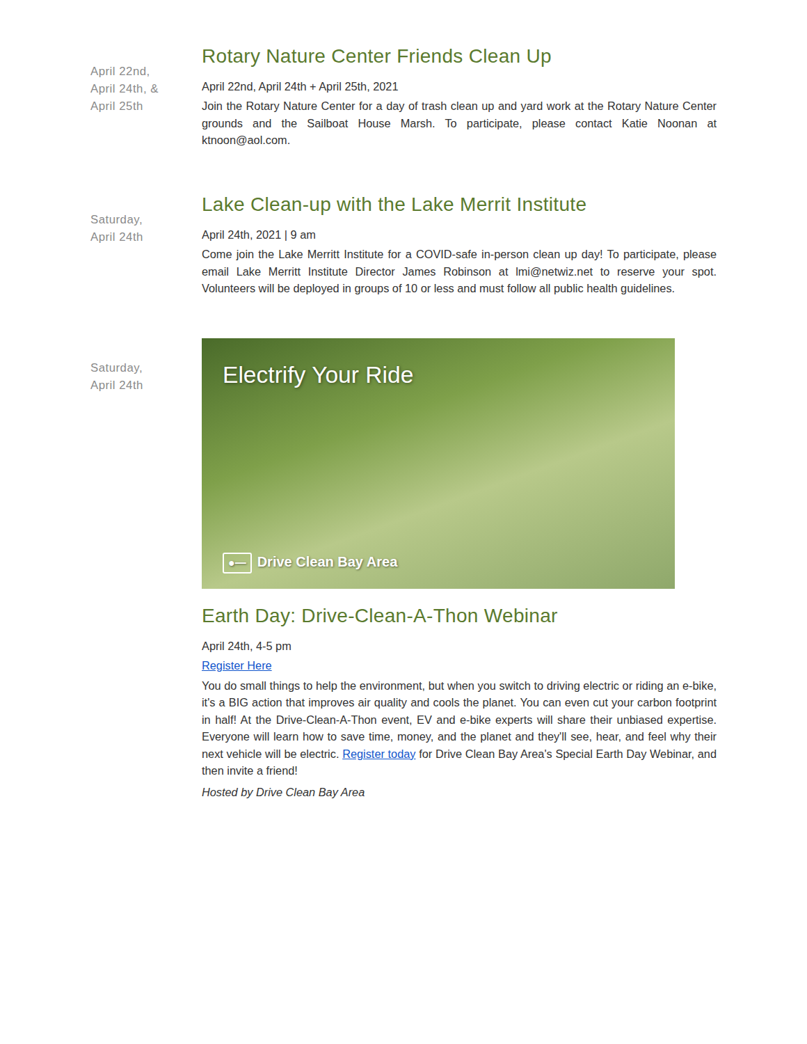April 22nd,
April 24th, &
April 25th
Rotary Nature Center Friends Clean Up
April 22nd, April 24th + April 25th, 2021
Join the Rotary Nature Center for a day of trash clean up and yard work at the Rotary Nature Center grounds and the Sailboat House Marsh. To participate, please contact Katie Noonan at ktnoon@aol.com.
Saturday,
April 24th
Lake Clean-up with the Lake Merrit Institute
April 24th, 2021 | 9 am
Come join the Lake Merritt Institute for a COVID-safe in-person clean up day! To participate, please email Lake Merritt Institute Director James Robinson at lmi@netwiz.net to reserve your spot. Volunteers will be deployed in groups of 10 or less and must follow all public health guidelines.
Saturday,
April 24th
Electrify Your Ride
●—Drive Clean Bay Area
Earth Day: Drive-Clean-A-Thon Webinar
April 24th, 4-5 pm
Register Here
You do small things to help the environment, but when you switch to driving electric or riding an e-bike, it's a BIG action that improves air quality and cools the planet. You can even cut your carbon footprint in half! At the Drive-Clean-A-Thon event, EV and e-bike experts will share their unbiased expertise. Everyone will learn how to save time, money, and the planet and they'll see, hear, and feel why their next vehicle will be electric. Register today for Drive Clean Bay Area's Special Earth Day Webinar, and then invite a friend!
Hosted by Drive Clean Bay Area